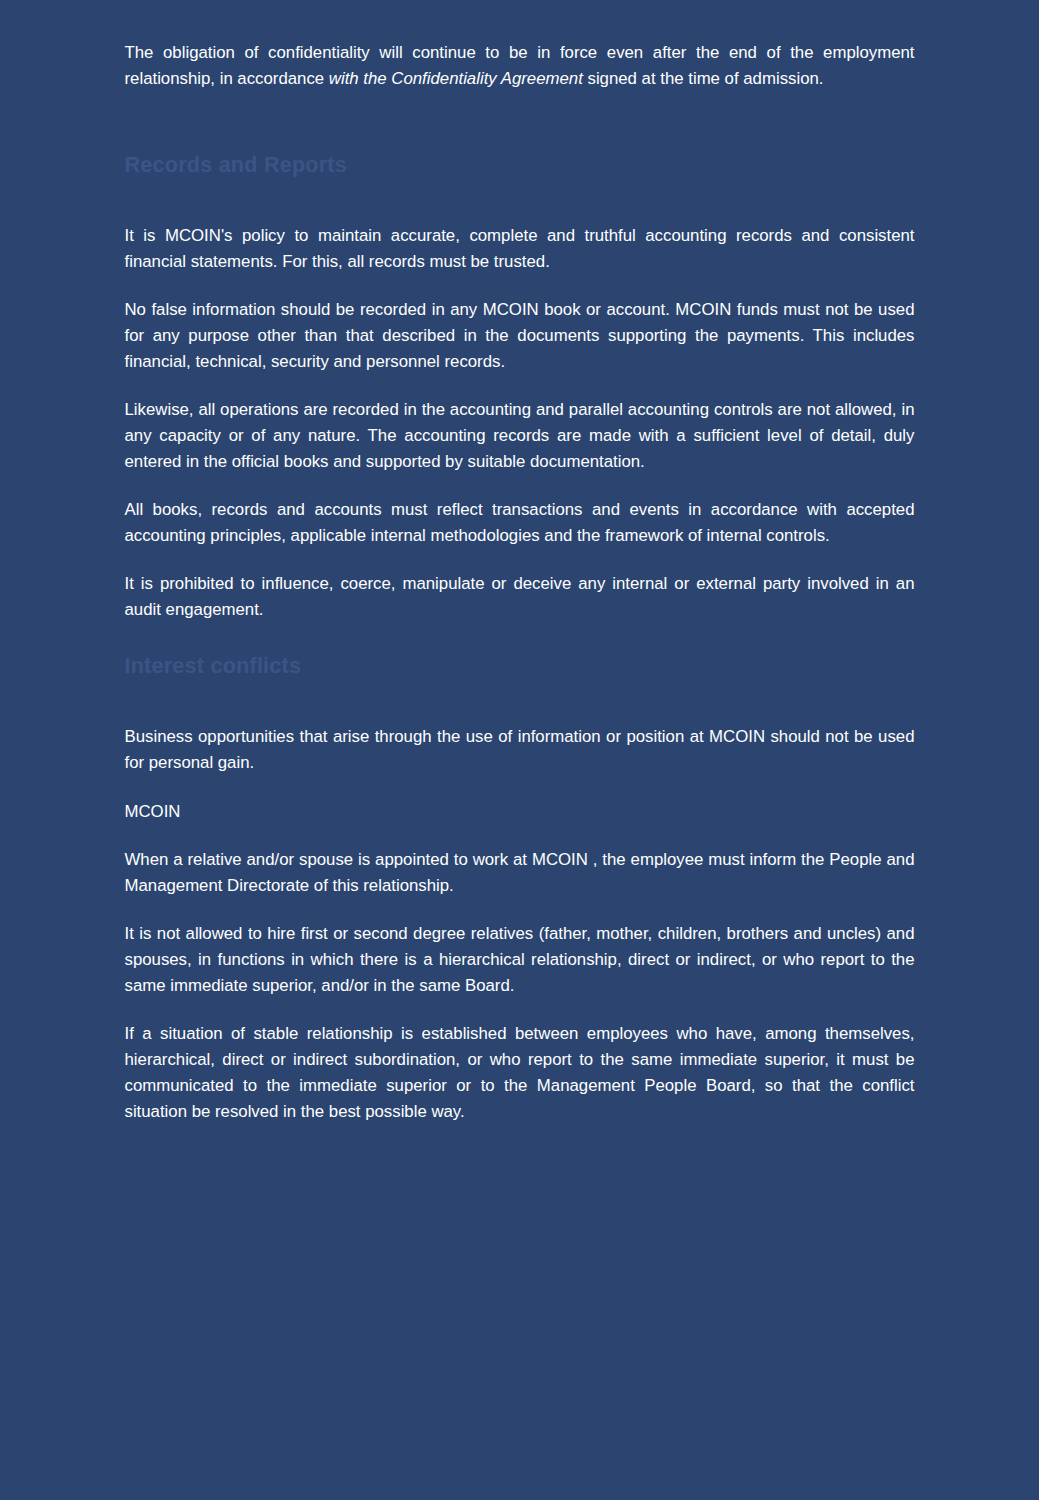The obligation of confidentiality will continue to be in force even after the end of the employment relationship, in accordance with the Confidentiality Agreement signed at the time of admission.
Records and Reports
It is MCOIN's policy to maintain accurate, complete and truthful accounting records and consistent financial statements. For this, all records must be trusted.
No false information should be recorded in any MCOIN book or account. MCOIN funds must not be used for any purpose other than that described in the documents supporting the payments. This includes financial, technical, security and personnel records.
Likewise, all operations are recorded in the accounting and parallel accounting controls are not allowed, in any capacity or of any nature. The accounting records are made with a sufficient level of detail, duly entered in the official books and supported by suitable documentation.
All books, records and accounts must reflect transactions and events in accordance with accepted accounting principles, applicable internal methodologies and the framework of internal controls.
It is prohibited to influence, coerce, manipulate or deceive any internal or external party involved in an audit engagement.
Interest conflicts
Business opportunities that arise through the use of information or position at MCOIN should not be used for personal gain.
MCOIN
When a relative and/or spouse is appointed to work at MCOIN , the employee must inform the People and Management Directorate of this relationship.
It is not allowed to hire first or second degree relatives (father, mother, children, brothers and uncles) and spouses, in functions in which there is a hierarchical relationship, direct or indirect, or who report to the same immediate superior, and/or in the same Board.
If a situation of stable relationship is established between employees who have, among themselves, hierarchical, direct or indirect subordination, or who report to the same immediate superior, it must be communicated to the immediate superior or to the Management People Board, so that the conflict situation be resolved in the best possible way.